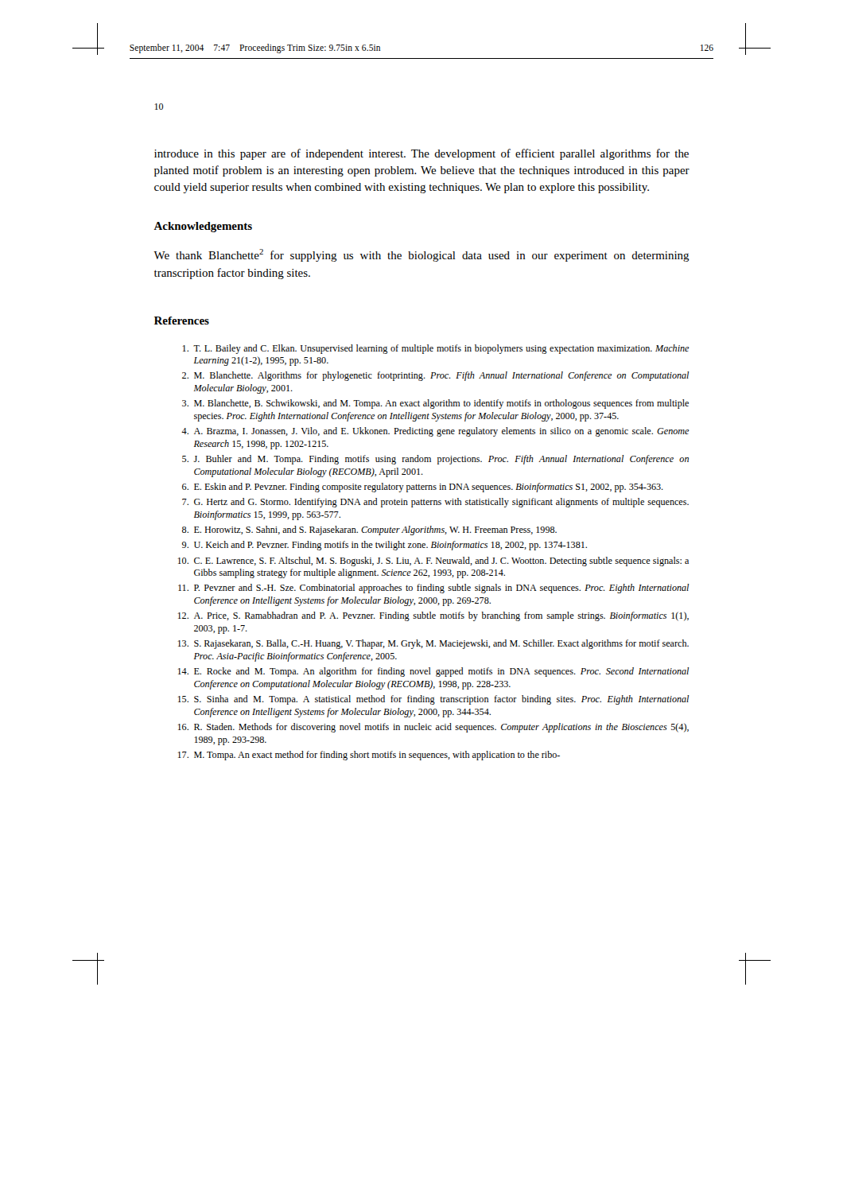September 11, 2004 7:47 Proceedings Trim Size: 9.75in x 6.5in 126
10
introduce in this paper are of independent interest. The development of efficient parallel algorithms for the planted motif problem is an interesting open problem. We believe that the techniques introduced in this paper could yield superior results when combined with existing techniques. We plan to explore this possibility.
Acknowledgements
We thank Blanchette2 for supplying us with the biological data used in our experiment on determining transcription factor binding sites.
References
T. L. Bailey and C. Elkan. Unsupervised learning of multiple motifs in biopolymers using expectation maximization. Machine Learning 21(1-2), 1995, pp. 51-80.
M. Blanchette. Algorithms for phylogenetic footprinting. Proc. Fifth Annual International Conference on Computational Molecular Biology, 2001.
M. Blanchette, B. Schwikowski, and M. Tompa. An exact algorithm to identify motifs in orthologous sequences from multiple species. Proc. Eighth International Conference on Intelligent Systems for Molecular Biology, 2000, pp. 37-45.
A. Brazma, I. Jonassen, J. Vilo, and E. Ukkonen. Predicting gene regulatory elements in silico on a genomic scale. Genome Research 15, 1998, pp. 1202-1215.
J. Buhler and M. Tompa. Finding motifs using random projections. Proc. Fifth Annual International Conference on Computational Molecular Biology (RECOMB), April 2001.
E. Eskin and P. Pevzner. Finding composite regulatory patterns in DNA sequences. Bioinformatics S1, 2002, pp. 354-363.
G. Hertz and G. Stormo. Identifying DNA and protein patterns with statistically significant alignments of multiple sequences. Bioinformatics 15, 1999, pp. 563-577.
E. Horowitz, S. Sahni, and S. Rajasekaran. Computer Algorithms, W. H. Freeman Press, 1998.
U. Keich and P. Pevzner. Finding motifs in the twilight zone. Bioinformatics 18, 2002, pp. 1374-1381.
C. E. Lawrence, S. F. Altschul, M. S. Boguski, J. S. Liu, A. F. Neuwald, and J. C. Wootton. Detecting subtle sequence signals: a Gibbs sampling strategy for multiple alignment. Science 262, 1993, pp. 208-214.
P. Pevzner and S.-H. Sze. Combinatorial approaches to finding subtle signals in DNA sequences. Proc. Eighth International Conference on Intelligent Systems for Molecular Biology, 2000, pp. 269-278.
A. Price, S. Ramabhadran and P. A. Pevzner. Finding subtle motifs by branching from sample strings. Bioinformatics 1(1), 2003, pp. 1-7.
S. Rajasekaran, S. Balla, C.-H. Huang, V. Thapar, M. Gryk, M. Maciejewski, and M. Schiller. Exact algorithms for motif search. Proc. Asia-Pacific Bioinformatics Conference, 2005.
E. Rocke and M. Tompa. An algorithm for finding novel gapped motifs in DNA sequences. Proc. Second International Conference on Computational Molecular Biology (RECOMB), 1998, pp. 228-233.
S. Sinha and M. Tompa. A statistical method for finding transcription factor binding sites. Proc. Eighth International Conference on Intelligent Systems for Molecular Biology, 2000, pp. 344-354.
R. Staden. Methods for discovering novel motifs in nucleic acid sequences. Computer Applications in the Biosciences 5(4), 1989, pp. 293-298.
M. Tompa. An exact method for finding short motifs in sequences, with application to the ribo-